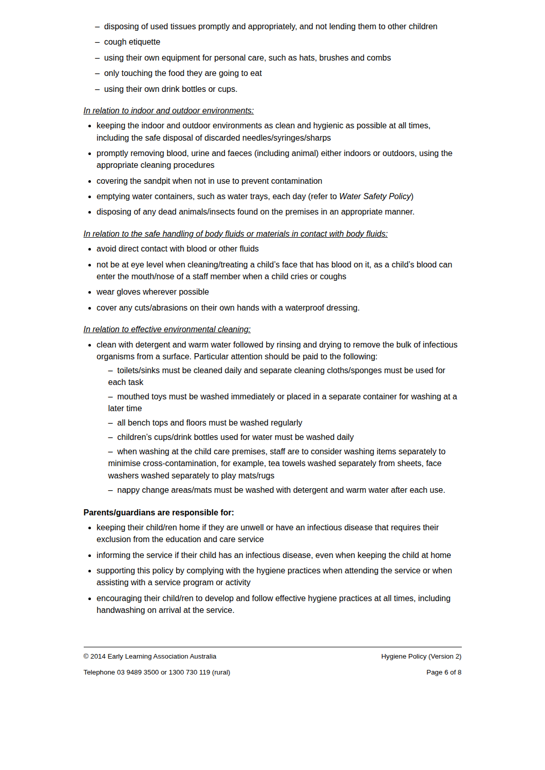disposing of used tissues promptly and appropriately, and not lending them to other children
cough etiquette
using their own equipment for personal care, such as hats, brushes and combs
only touching the food they are going to eat
using their own drink bottles or cups.
In relation to indoor and outdoor environments:
keeping the indoor and outdoor environments as clean and hygienic as possible at all times, including the safe disposal of discarded needles/syringes/sharps
promptly removing blood, urine and faeces (including animal) either indoors or outdoors, using the appropriate cleaning procedures
covering the sandpit when not in use to prevent contamination
emptying water containers, such as water trays, each day (refer to Water Safety Policy)
disposing of any dead animals/insects found on the premises in an appropriate manner.
In relation to the safe handling of body fluids or materials in contact with body fluids:
avoid direct contact with blood or other fluids
not be at eye level when cleaning/treating a child’s face that has blood on it, as a child’s blood can enter the mouth/nose of a staff member when a child cries or coughs
wear gloves wherever possible
cover any cuts/abrasions on their own hands with a waterproof dressing.
In relation to effective environmental cleaning:
clean with detergent and warm water followed by rinsing and drying to remove the bulk of infectious organisms from a surface. Particular attention should be paid to the following:
toilets/sinks must be cleaned daily and separate cleaning cloths/sponges must be used for each task
mouthed toys must be washed immediately or placed in a separate container for washing at a later time
all bench tops and floors must be washed regularly
children’s cups/drink bottles used for water must be washed daily
when washing at the child care premises, staff are to consider washing items separately to minimise cross-contamination, for example, tea towels washed separately from sheets, face washers washed separately to play mats/rugs
nappy change areas/mats must be washed with detergent and warm water after each use.
Parents/guardians are responsible for:
keeping their child/ren home if they are unwell or have an infectious disease that requires their exclusion from the education and care service
informing the service if their child has an infectious disease, even when keeping the child at home
supporting this policy by complying with the hygiene practices when attending the service or when assisting with a service program or activity
encouraging their child/ren to develop and follow effective hygiene practices at all times, including handwashing on arrival at the service.
© 2014 Early Learning Association Australia Hygiene Policy (Version 2)
Telephone 03 9489 3500 or 1300 730 119 (rural) Page 6 of 8